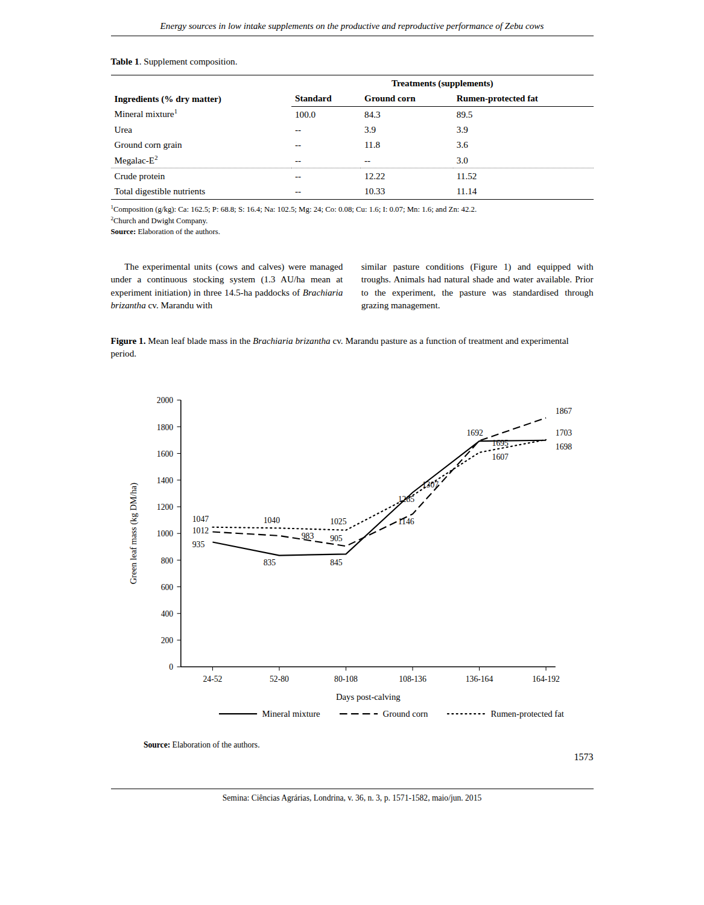Energy sources in low intake supplements on the productive and reproductive performance of Zebu cows
Table 1. Supplement composition.
| Ingredients (% dry matter) | Treatments (supplements) |
| --- | --- |
| Standard | Ground corn | Rumen-protected fat |
| Mineral mixture 1 | 100.0 | 84.3 | 89.5 |
| Urea | -- | 3.9 | 3.9 |
| Ground corn grain | -- | 11.8 | 3.6 |
| Megalac-E 2 | -- | -- | 3.0 |
| Crude protein | -- | 12.22 | 11.52 |
| Total digestible nutrients | -- | 10.33 | 11.14 |
1Composition (g/kg): Ca: 162.5; P: 68.8; S: 16.4; Na: 102.5; Mg: 24; Co: 0.08; Cu: 1.6; I: 0.07; Mn: 1.6; and Zn: 42.2.
2Church and Dwight Company.
Source: Elaboration of the authors.
The experimental units (cows and calves) were managed under a continuous stocking system (1.3 AU/ha mean at experiment initiation) in three 14.5-ha paddocks of Brachiaria brizantha cv. Marandu with
similar pasture conditions (Figure 1) and equipped with troughs. Animals had natural shade and water available. Prior to the experiment, the pasture was standardised through grazing management.
Figure 1. Mean leaf blade mass in the Brachiaria brizantha cv. Marandu pasture as a function of treatment and experimental period.
0 200 400 600 800 1000 1200 1400 1600 1800 2000 Green leaf mass (kg DM/ha) 24-52 52-80 80-108 108-136 136-164 164-192 Days post-calving 1047 1012 935 1040 835 983 1025 905 845 1307 1285 1146 1692 1695 1607 1867 1703 1698 Mineral mixture Ground corn Rumen-protected fat
Source: Elaboration of the authors.
1573
Semina: Ciências Agrárias, Londrina, v. 36, n. 3, p. 1571-1582, maio/jun. 2015